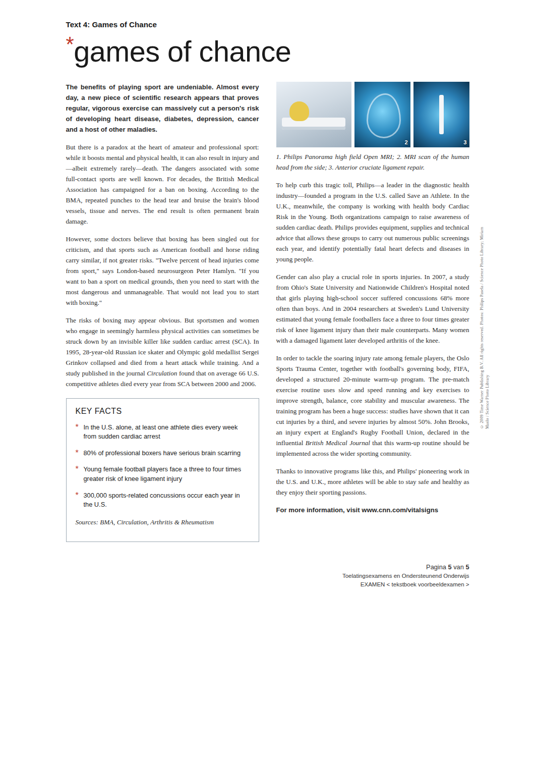Text 4: Games of Chance
*games of chance
The benefits of playing sport are undeniable. Almost every day, a new piece of scientific research appears that proves regular, vigorous exercise can massively cut a person's risk of developing heart disease, diabetes, depression, cancer and a host of other maladies.
But there is a paradox at the heart of amateur and professional sport: while it boosts mental and physical health, it can also result in injury and—albeit extremely rarely—death. The dangers associated with some full-contact sports are well known. For decades, the British Medical Association has campaigned for a ban on boxing. According to the BMA, repeated punches to the head tear and bruise the brain's blood vessels, tissue and nerves. The end result is often permanent brain damage.
However, some doctors believe that boxing has been singled out for criticism, and that sports such as American football and horse riding carry similar, if not greater risks. "Twelve percent of head injuries come from sport," says London-based neurosurgeon Peter Hamlyn. "If you want to ban a sport on medical grounds, then you need to start with the most dangerous and unmanageable. That would not lead you to start with boxing."
The risks of boxing may appear obvious. But sportsmen and women who engage in seemingly harmless physical activities can sometimes be struck down by an invisible killer like sudden cardiac arrest (SCA). In 1995, 28-year-old Russian ice skater and Olympic gold medallist Sergei Grinkov collapsed and died from a heart attack while training. And a study published in the journal Circulation found that on average 66 U.S. competitive athletes died every year from SCA between 2000 and 2006.
KEY FACTS
In the U.S. alone, at least one athlete dies every week from sudden cardiac arrest
80% of professional boxers have serious brain scarring
Young female football players face a three to four times greater risk of knee ligament injury
300,000 sports-related concussions occur each year in the U.S.
Sources: BMA, Circulation, Arthritis & Rheumatism
2
3
1. Philips Panorama high field Open MRI; 2. MRI scan of the human head from the side; 3. Anterior cruciate ligament repair.
To help curb this tragic toll, Philips—a leader in the diagnostic health industry—founded a program in the U.S. called Save an Athlete. In the U.K., meanwhile, the company is working with health body Cardiac Risk in the Young. Both organizations campaign to raise awareness of sudden cardiac death. Philips provides equipment, supplies and technical advice that allows these groups to carry out numerous public screenings each year, and identify potentially fatal heart defects and diseases in young people.
Gender can also play a crucial role in sports injuries. In 2007, a study from Ohio's State University and Nationwide Children's Hospital noted that girls playing high-school soccer suffered concussions 68% more often than boys. And in 2004 researchers at Sweden's Lund University estimated that young female footballers face a three to four times greater risk of knee ligament injury than their male counterparts. Many women with a damaged ligament later developed arthritis of the knee.
In order to tackle the soaring injury rate among female players, the Oslo Sports Trauma Center, together with football's governing body, FIFA, developed a structured 20-minute warm-up program. The pre-match exercise routine uses slow and speed running and key exercises to improve strength, balance, core stability and muscular awareness. The training program has been a huge success: studies have shown that it can cut injuries by a third, and severe injuries by almost 50%. John Brooks, an injury expert at England's Rugby Football Union, declared in the influential British Medical Journal that this warm-up routine should be implemented across the wider sporting community.
Thanks to innovative programs like this, and Philips' pioneering work in the U.S. and U.K., more athletes will be able to stay safe and healthy as they enjoy their sporting passions.
For more information, visit www.cnn.com/vitalsigns
© 2009 Time Warner Publishing B.V. All rights reserved. Photos: Philips Pasela / Science Photo Library; Miriam Maslo / Science Photo Library
Pagina 5 van 5
Toelatingsexamens en Ondersteunend Onderwijs
EXAMEN < tekstboek voorbeeldexamen >